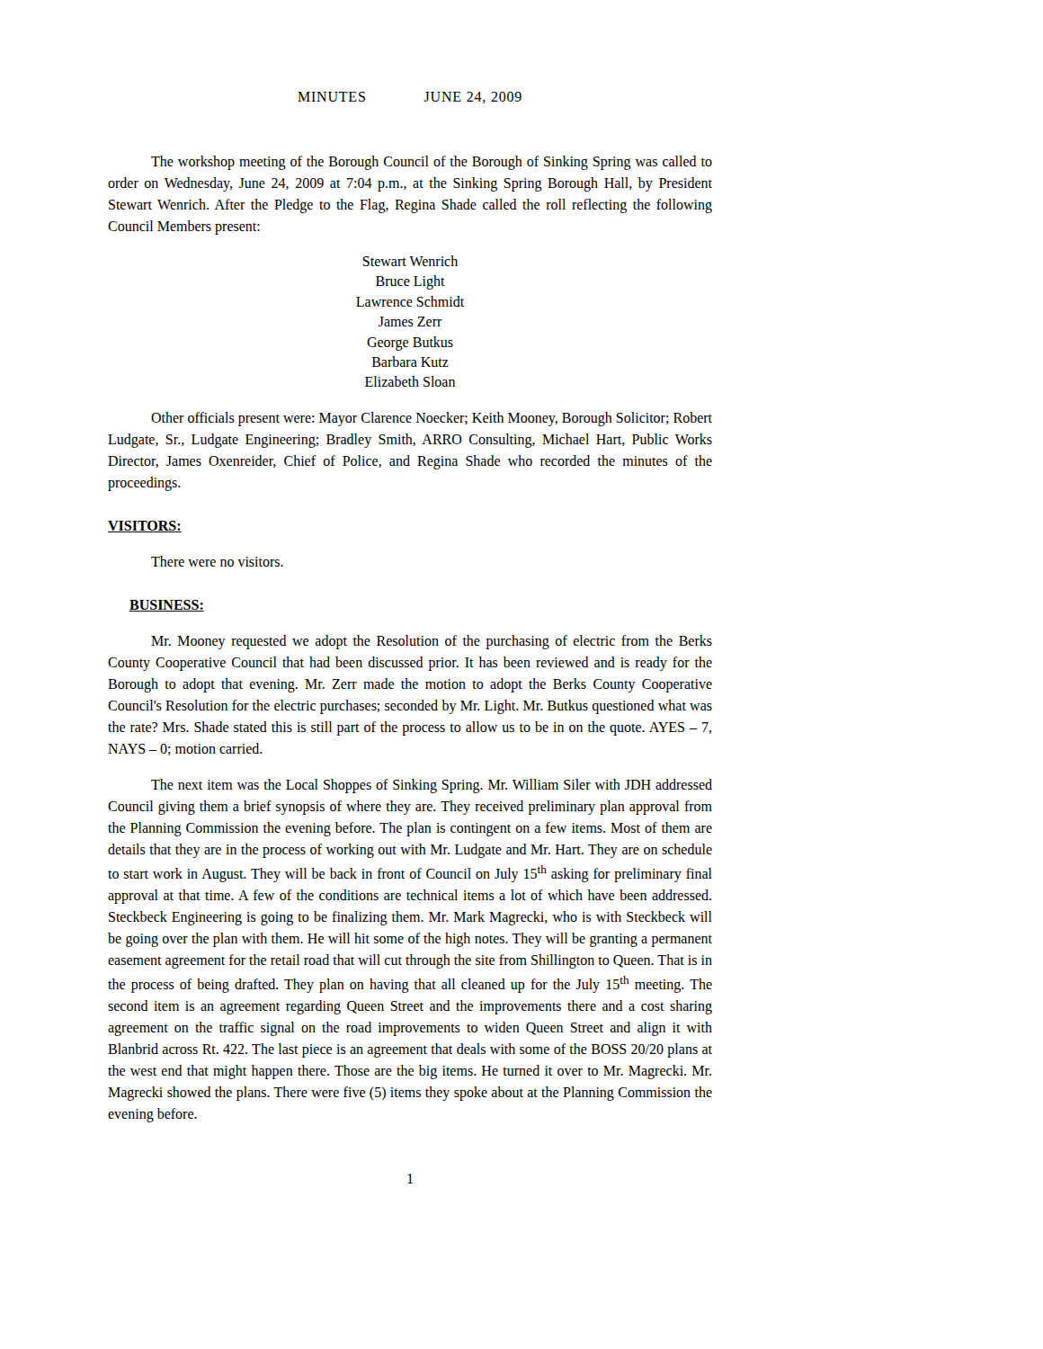MINUTES JUNE 24, 2009
The workshop meeting of the Borough Council of the Borough of Sinking Spring was called to order on Wednesday, June 24, 2009 at 7:04 p.m., at the Sinking Spring Borough Hall, by President Stewart Wenrich. After the Pledge to the Flag, Regina Shade called the roll reflecting the following Council Members present:
Stewart Wenrich
Bruce Light
Lawrence Schmidt
James Zerr
George Butkus
Barbara Kutz
Elizabeth Sloan
Other officials present were: Mayor Clarence Noecker; Keith Mooney, Borough Solicitor; Robert Ludgate, Sr., Ludgate Engineering; Bradley Smith, ARRO Consulting, Michael Hart, Public Works Director, James Oxenreider, Chief of Police, and Regina Shade who recorded the minutes of the proceedings.
VISITORS:
There were no visitors.
BUSINESS:
Mr. Mooney requested we adopt the Resolution of the purchasing of electric from the Berks County Cooperative Council that had been discussed prior. It has been reviewed and is ready for the Borough to adopt that evening. Mr. Zerr made the motion to adopt the Berks County Cooperative Council's Resolution for the electric purchases; seconded by Mr. Light. Mr. Butkus questioned what was the rate? Mrs. Shade stated this is still part of the process to allow us to be in on the quote. AYES – 7, NAYS – 0; motion carried.
The next item was the Local Shoppes of Sinking Spring. Mr. William Siler with JDH addressed Council giving them a brief synopsis of where they are. They received preliminary plan approval from the Planning Commission the evening before. The plan is contingent on a few items. Most of them are details that they are in the process of working out with Mr. Ludgate and Mr. Hart. They are on schedule to start work in August. They will be back in front of Council on July 15th asking for preliminary final approval at that time. A few of the conditions are technical items a lot of which have been addressed. Steckbeck Engineering is going to be finalizing them. Mr. Mark Magrecki, who is with Steckbeck will be going over the plan with them. He will hit some of the high notes. They will be granting a permanent easement agreement for the retail road that will cut through the site from Shillington to Queen. That is in the process of being drafted. They plan on having that all cleaned up for the July 15th meeting. The second item is an agreement regarding Queen Street and the improvements there and a cost sharing agreement on the traffic signal on the road improvements to widen Queen Street and align it with Blanbrid across Rt. 422. The last piece is an agreement that deals with some of the BOSS 20/20 plans at the west end that might happen there. Those are the big items. He turned it over to Mr. Magrecki. Mr. Magrecki showed the plans. There were five (5) items they spoke about at the Planning Commission the evening before.
1